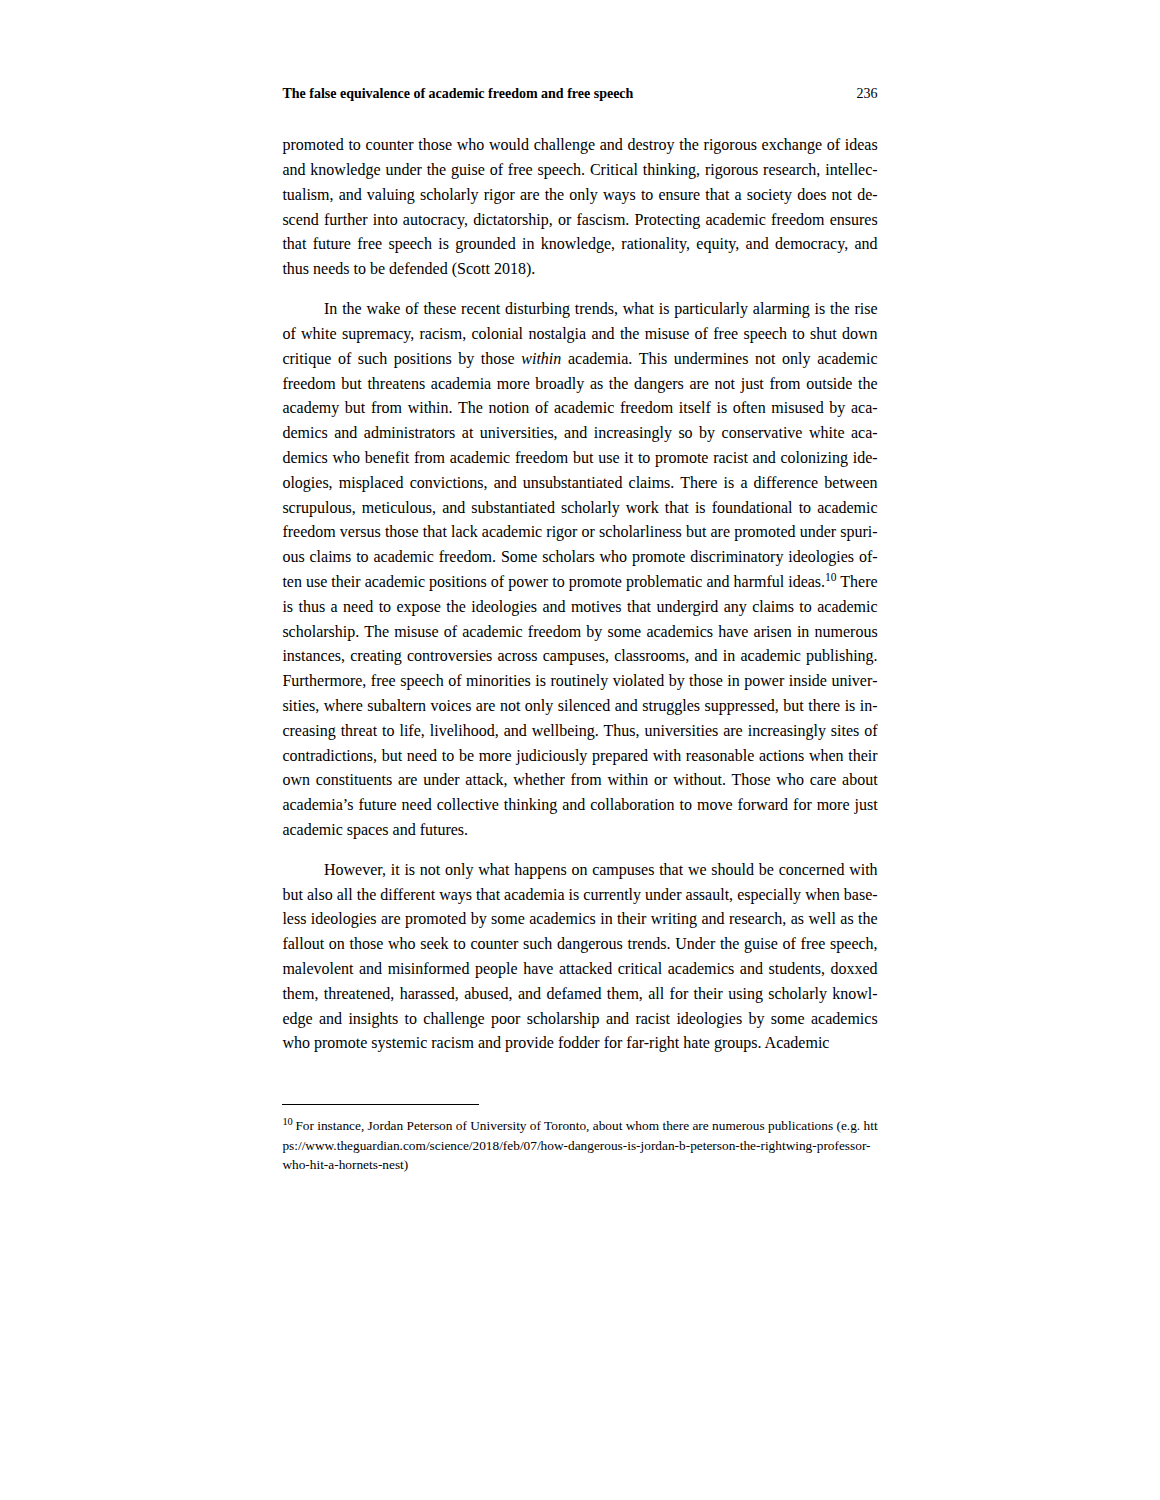The false equivalence of academic freedom and free speech 236
promoted to counter those who would challenge and destroy the rigorous exchange of ideas and knowledge under the guise of free speech. Critical thinking, rigorous research, intellectualism, and valuing scholarly rigor are the only ways to ensure that a society does not descend further into autocracy, dictatorship, or fascism. Protecting academic freedom ensures that future free speech is grounded in knowledge, rationality, equity, and democracy, and thus needs to be defended (Scott 2018).
In the wake of these recent disturbing trends, what is particularly alarming is the rise of white supremacy, racism, colonial nostalgia and the misuse of free speech to shut down critique of such positions by those within academia. This undermines not only academic freedom but threatens academia more broadly as the dangers are not just from outside the academy but from within. The notion of academic freedom itself is often misused by academics and administrators at universities, and increasingly so by conservative white academics who benefit from academic freedom but use it to promote racist and colonizing ideologies, misplaced convictions, and unsubstantiated claims. There is a difference between scrupulous, meticulous, and substantiated scholarly work that is foundational to academic freedom versus those that lack academic rigor or scholarliness but are promoted under spurious claims to academic freedom. Some scholars who promote discriminatory ideologies often use their academic positions of power to promote problematic and harmful ideas.10 There is thus a need to expose the ideologies and motives that undergird any claims to academic scholarship. The misuse of academic freedom by some academics have arisen in numerous instances, creating controversies across campuses, classrooms, and in academic publishing. Furthermore, free speech of minorities is routinely violated by those in power inside universities, where subaltern voices are not only silenced and struggles suppressed, but there is increasing threat to life, livelihood, and wellbeing. Thus, universities are increasingly sites of contradictions, but need to be more judiciously prepared with reasonable actions when their own constituents are under attack, whether from within or without. Those who care about academia’s future need collective thinking and collaboration to move forward for more just academic spaces and futures.
However, it is not only what happens on campuses that we should be concerned with but also all the different ways that academia is currently under assault, especially when baseless ideologies are promoted by some academics in their writing and research, as well as the fallout on those who seek to counter such dangerous trends. Under the guise of free speech, malevolent and misinformed people have attacked critical academics and students, doxxed them, threatened, harassed, abused, and defamed them, all for their using scholarly knowledge and insights to challenge poor scholarship and racist ideologies by some academics who promote systemic racism and provide fodder for far-right hate groups. Academic
10 For instance, Jordan Peterson of University of Toronto, about whom there are numerous publications (e.g. https://www.theguardian.com/science/2018/feb/07/how-dangerous-is-jordan-b-peterson-the-rightwing-professor-who-hit-a-hornets-nest)